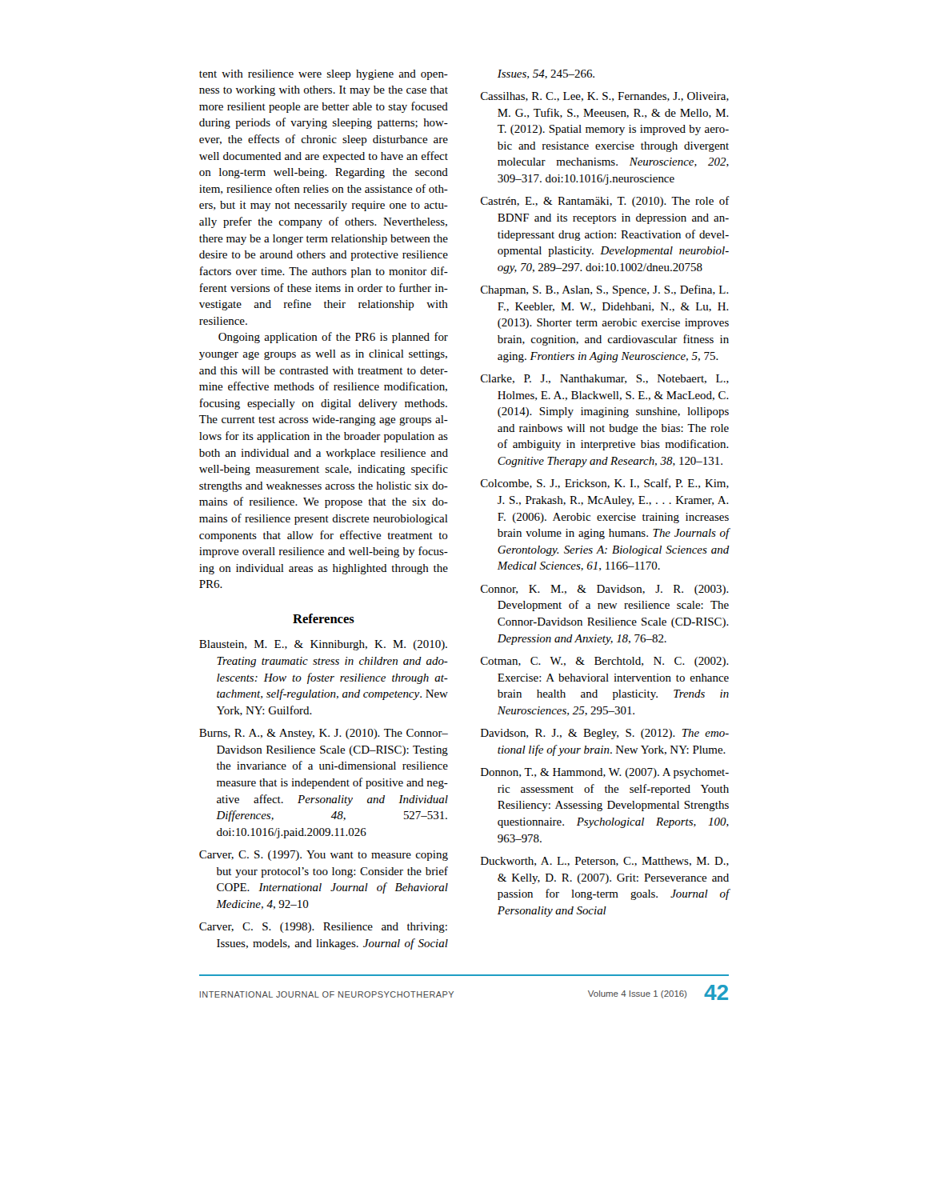tent with resilience were sleep hygiene and openness to working with others. It may be the case that more resilient people are better able to stay focused during periods of varying sleeping patterns; however, the effects of chronic sleep disturbance are well documented and are expected to have an effect on long-term well-being. Regarding the second item, resilience often relies on the assistance of others, but it may not necessarily require one to actually prefer the company of others. Nevertheless, there may be a longer term relationship between the desire to be around others and protective resilience factors over time. The authors plan to monitor different versions of these items in order to further investigate and refine their relationship with resilience.
Ongoing application of the PR6 is planned for younger age groups as well as in clinical settings, and this will be contrasted with treatment to determine effective methods of resilience modification, focusing especially on digital delivery methods. The current test across wide-ranging age groups allows for its application in the broader population as both an individual and a workplace resilience and well-being measurement scale, indicating specific strengths and weaknesses across the holistic six domains of resilience. We propose that the six domains of resilience present discrete neurobiological components that allow for effective treatment to improve overall resilience and well-being by focusing on individual areas as highlighted through the PR6.
References
Blaustein, M. E., & Kinniburgh, K. M. (2010). Treating traumatic stress in children and adolescents: How to foster resilience through attachment, self-regulation, and competency. New York, NY: Guilford.
Burns, R. A., & Anstey, K. J. (2010). The Connor–Davidson Resilience Scale (CD–RISC): Testing the invariance of a uni-dimensional resilience measure that is independent of positive and negative affect. Personality and Individual Differences, 48, 527–531. doi:10.1016/j.paid.2009.11.026
Carver, C. S. (1997). You want to measure coping but your protocol’s too long: Consider the brief COPE. International Journal of Behavioral Medicine, 4, 92–10
Carver, C. S. (1998). Resilience and thriving: Issues, models, and linkages. Journal of Social Issues, 54, 245–266.
Cassilhas, R. C., Lee, K. S., Fernandes, J., Oliveira, M. G., Tufik, S., Meeusen, R., & de Mello, M. T. (2012). Spatial memory is improved by aerobic and resistance exercise through divergent molecular mechanisms. Neuroscience, 202, 309–317. doi:10.1016/j.neuroscience
Castrén, E., & Rantamäki, T. (2010). The role of BDNF and its receptors in depression and antidepressant drug action: Reactivation of developmental plasticity. Developmental neurobiology, 70, 289–297. doi:10.1002/dneu.20758
Chapman, S. B., Aslan, S., Spence, J. S., Defina, L. F., Keebler, M. W., Didehbani, N., & Lu, H. (2013). Shorter term aerobic exercise improves brain, cognition, and cardiovascular fitness in aging. Frontiers in Aging Neuroscience, 5, 75.
Clarke, P. J., Nanthakumar, S., Notebaert, L., Holmes, E. A., Blackwell, S. E., & MacLeod, C. (2014). Simply imagining sunshine, lollipops and rainbows will not budge the bias: The role of ambiguity in interpretive bias modification. Cognitive Therapy and Research, 38, 120–131.
Colcombe, S. J., Erickson, K. I., Scalf, P. E., Kim, J. S., Prakash, R., McAuley, E., . . . Kramer, A. F. (2006). Aerobic exercise training increases brain volume in aging humans. The Journals of Gerontology. Series A: Biological Sciences and Medical Sciences, 61, 1166–1170.
Connor, K. M., & Davidson, J. R. (2003). Development of a new resilience scale: The Connor-Davidson Resilience Scale (CD-RISC). Depression and Anxiety, 18, 76–82.
Cotman, C. W., & Berchtold, N. C. (2002). Exercise: A behavioral intervention to enhance brain health and plasticity. Trends in Neurosciences, 25, 295–301.
Davidson, R. J., & Begley, S. (2012). The emotional life of your brain. New York, NY: Plume.
Donnon, T., & Hammond, W. (2007). A psychometric assessment of the self-reported Youth Resiliency: Assessing Developmental Strengths questionnaire. Psychological Reports, 100, 963–978.
Duckworth, A. L., Peterson, C., Matthews, M. D., & Kelly, D. R. (2007). Grit: Perseverance and passion for long-term goals. Journal of Personality and Social
International Journal of Neuropsychotherapy
Volume 4 Issue 1 (2016)
42